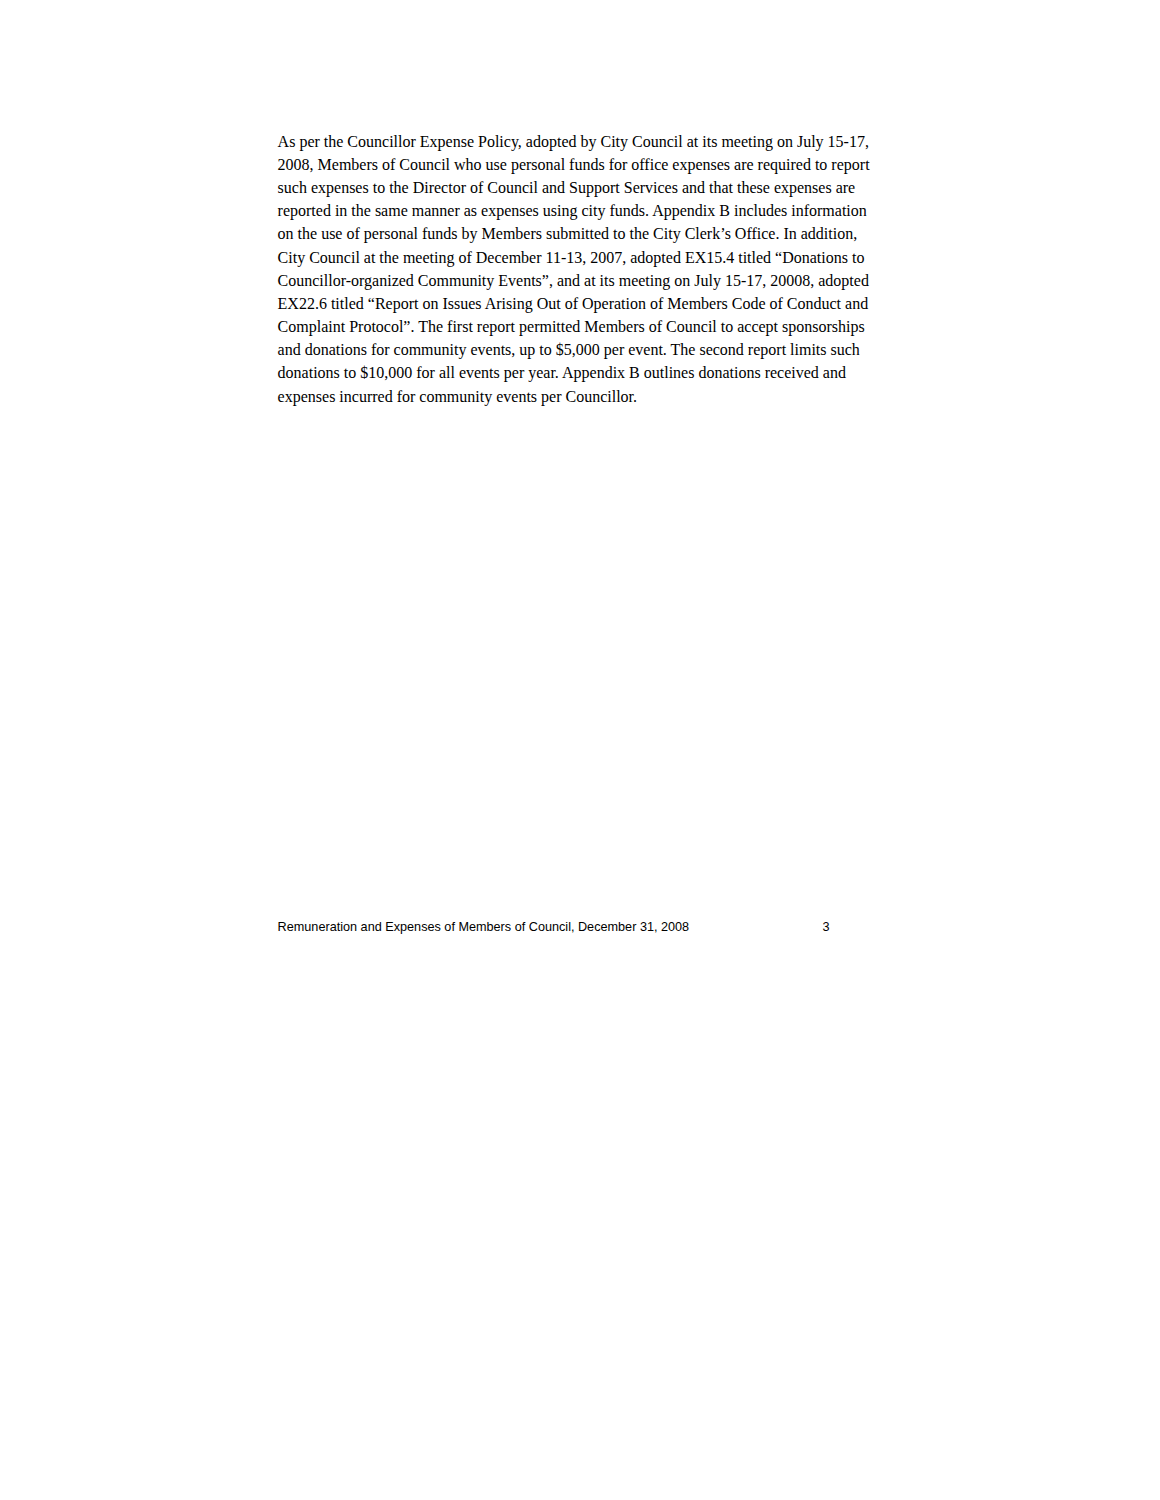As per the Councillor Expense Policy, adopted by City Council at its meeting on July 15-17, 2008, Members of Council who use personal funds for office expenses are required to report such expenses to the Director of Council and Support Services and that these expenses are reported in the same manner as expenses using city funds. Appendix B includes information on the use of personal funds by Members submitted to the City Clerk’s Office. In addition, City Council at the meeting of December 11-13, 2007, adopted EX15.4 titled “Donations to Councillor-organized Community Events”, and at its meeting on July 15-17, 20008, adopted EX22.6 titled “Report on Issues Arising Out of Operation of Members Code of Conduct and Complaint Protocol”. The first report permitted Members of Council to accept sponsorships and donations for community events, up to $5,000 per event. The second report limits such donations to $10,000 for all events per year. Appendix B outlines donations received and expenses incurred for community events per Councillor.
Remuneration and Expenses of Members of Council, December 31, 2008 3